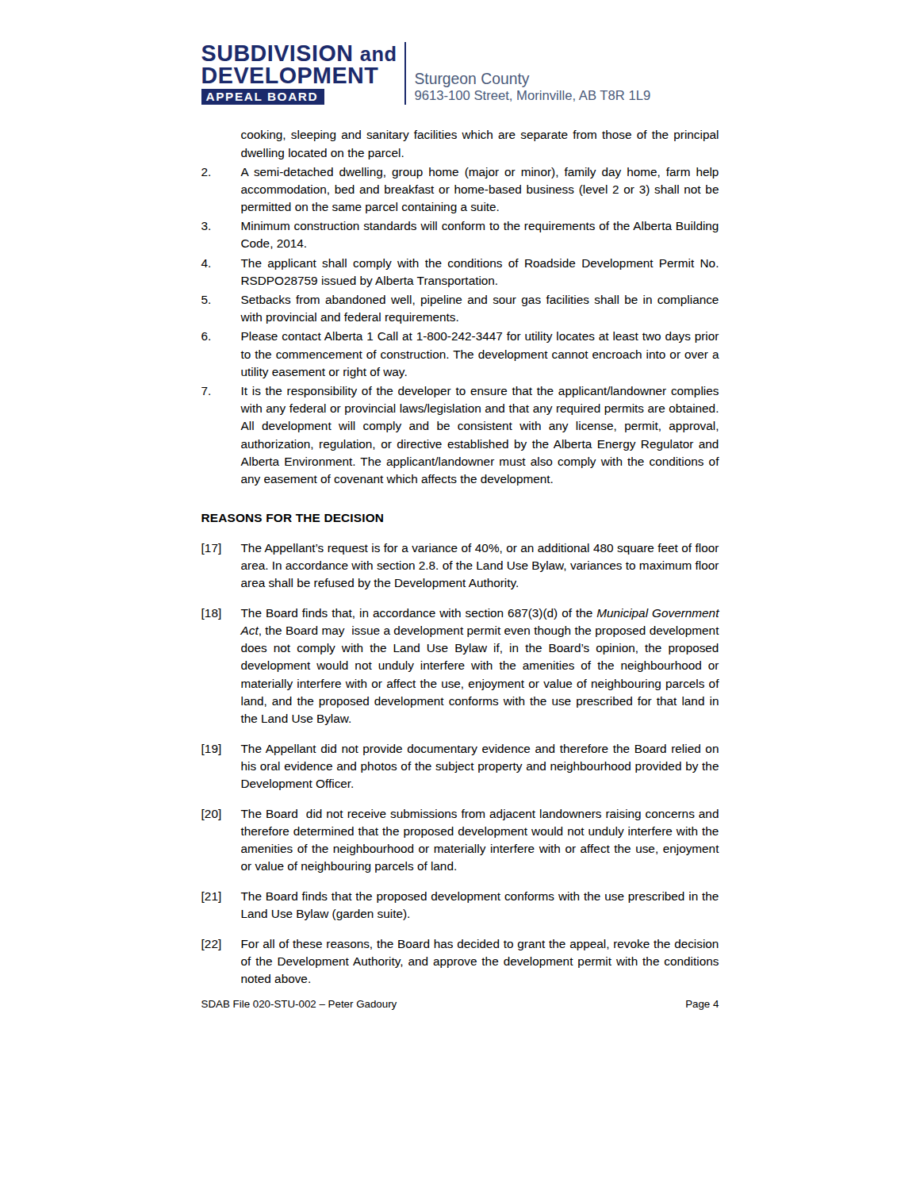SUBDIVISION and
DEVELOPMENT
APPEAL BOARD
Sturgeon County
9613-100 Street, Morinville, AB T8R 1L9
cooking, sleeping and sanitary facilities which are separate from those of the principal dwelling located on the parcel.
2. A semi-detached dwelling, group home (major or minor), family day home, farm help accommodation, bed and breakfast or home-based business (level 2 or 3) shall not be permitted on the same parcel containing a suite.
3. Minimum construction standards will conform to the requirements of the Alberta Building Code, 2014.
4. The applicant shall comply with the conditions of Roadside Development Permit No. RSDPO28759 issued by Alberta Transportation.
5. Setbacks from abandoned well, pipeline and sour gas facilities shall be in compliance with provincial and federal requirements.
6. Please contact Alberta 1 Call at 1-800-242-3447 for utility locates at least two days prior to the commencement of construction. The development cannot encroach into or over a utility easement or right of way.
7. It is the responsibility of the developer to ensure that the applicant/landowner complies with any federal or provincial laws/legislation and that any required permits are obtained. All development will comply and be consistent with any license, permit, approval, authorization, regulation, or directive established by the Alberta Energy Regulator and Alberta Environment. The applicant/landowner must also comply with the conditions of any easement of covenant which affects the development.
REASONS FOR THE DECISION
[17] The Appellant’s request is for a variance of 40%, or an additional 480 square feet of floor area. In accordance with section 2.8. of the Land Use Bylaw, variances to maximum floor area shall be refused by the Development Authority.
[18] The Board finds that, in accordance with section 687(3)(d) of the Municipal Government Act, the Board may issue a development permit even though the proposed development does not comply with the Land Use Bylaw if, in the Board’s opinion, the proposed development would not unduly interfere with the amenities of the neighbourhood or materially interfere with or affect the use, enjoyment or value of neighbouring parcels of land, and the proposed development conforms with the use prescribed for that land in the Land Use Bylaw.
[19] The Appellant did not provide documentary evidence and therefore the Board relied on his oral evidence and photos of the subject property and neighbourhood provided by the Development Officer.
[20] The Board did not receive submissions from adjacent landowners raising concerns and therefore determined that the proposed development would not unduly interfere with the amenities of the neighbourhood or materially interfere with or affect the use, enjoyment or value of neighbouring parcels of land.
[21] The Board finds that the proposed development conforms with the use prescribed in the Land Use Bylaw (garden suite).
[22] For all of these reasons, the Board has decided to grant the appeal, revoke the decision of the Development Authority, and approve the development permit with the conditions noted above.
SDAB File 020-STU-002 – Peter Gadoury Page 4